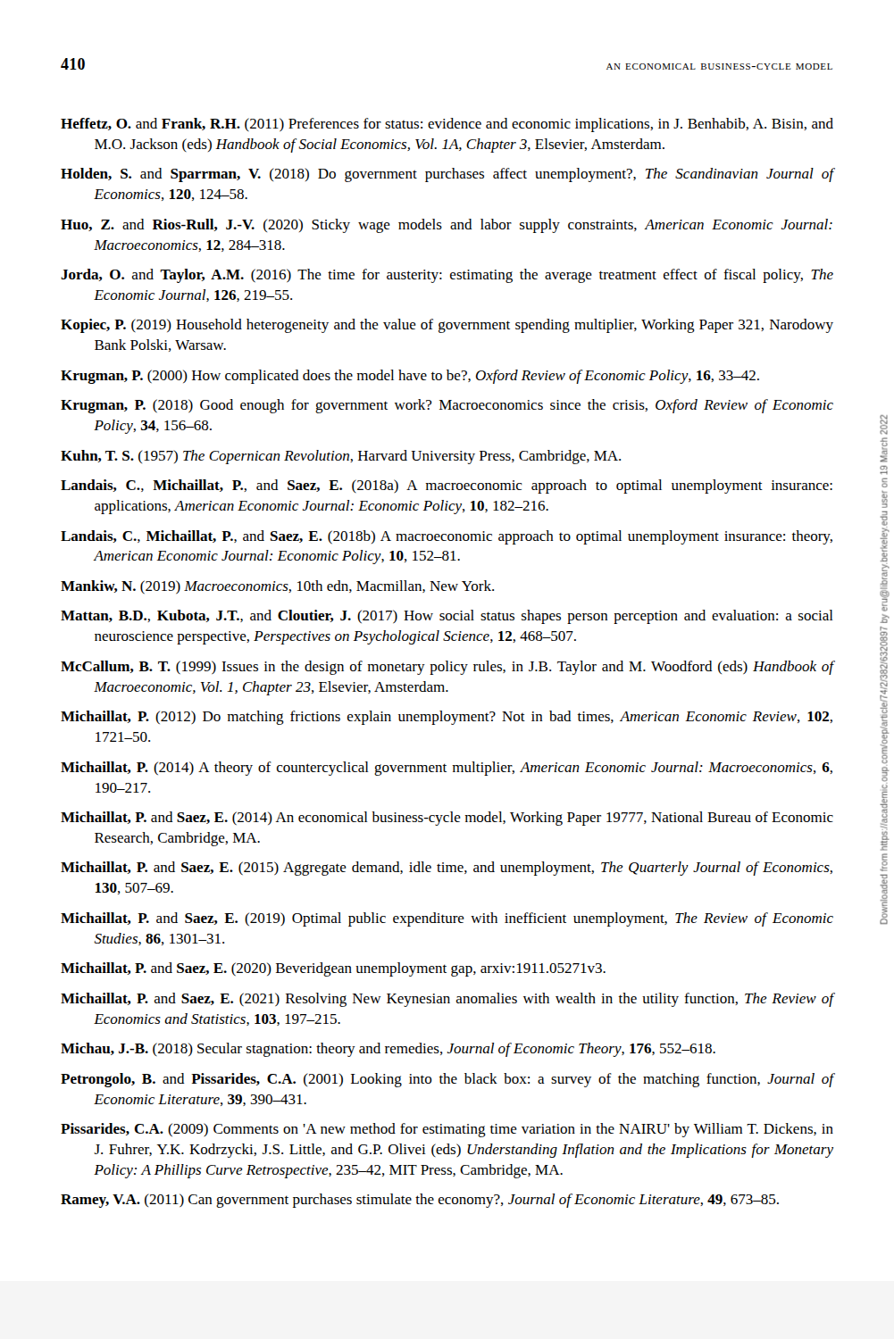410 an economical business-cycle model
Heffetz, O. and Frank, R.H. (2011) Preferences for status: evidence and economic implications, in J. Benhabib, A. Bisin, and M.O. Jackson (eds) Handbook of Social Economics, Vol. 1A, Chapter 3, Elsevier, Amsterdam.
Holden, S. and Sparrman, V. (2018) Do government purchases affect unemployment?, The Scandinavian Journal of Economics, 120, 124–58.
Huo, Z. and Rios-Rull, J.-V. (2020) Sticky wage models and labor supply constraints, American Economic Journal: Macroeconomics, 12, 284–318.
Jorda, O. and Taylor, A.M. (2016) The time for austerity: estimating the average treatment effect of fiscal policy, The Economic Journal, 126, 219–55.
Kopiec, P. (2019) Household heterogeneity and the value of government spending multiplier, Working Paper 321, Narodowy Bank Polski, Warsaw.
Krugman, P. (2000) How complicated does the model have to be?, Oxford Review of Economic Policy, 16, 33–42.
Krugman, P. (2018) Good enough for government work? Macroeconomics since the crisis, Oxford Review of Economic Policy, 34, 156–68.
Kuhn, T. S. (1957) The Copernican Revolution, Harvard University Press, Cambridge, MA.
Landais, C., Michaillat, P., and Saez, E. (2018a) A macroeconomic approach to optimal unemployment insurance: applications, American Economic Journal: Economic Policy, 10, 182–216.
Landais, C., Michaillat, P., and Saez, E. (2018b) A macroeconomic approach to optimal unemployment insurance: theory, American Economic Journal: Economic Policy, 10, 152–81.
Mankiw, N. (2019) Macroeconomics, 10th edn, Macmillan, New York.
Mattan, B.D., Kubota, J.T., and Cloutier, J. (2017) How social status shapes person perception and evaluation: a social neuroscience perspective, Perspectives on Psychological Science, 12, 468–507.
McCallum, B. T. (1999) Issues in the design of monetary policy rules, in J.B. Taylor and M. Woodford (eds) Handbook of Macroeconomic, Vol. 1, Chapter 23, Elsevier, Amsterdam.
Michaillat, P. (2012) Do matching frictions explain unemployment? Not in bad times, American Economic Review, 102, 1721–50.
Michaillat, P. (2014) A theory of countercyclical government multiplier, American Economic Journal: Macroeconomics, 6, 190–217.
Michaillat, P. and Saez, E. (2014) An economical business-cycle model, Working Paper 19777, National Bureau of Economic Research, Cambridge, MA.
Michaillat, P. and Saez, E. (2015) Aggregate demand, idle time, and unemployment, The Quarterly Journal of Economics, 130, 507–69.
Michaillat, P. and Saez, E. (2019) Optimal public expenditure with inefficient unemployment, The Review of Economic Studies, 86, 1301–31.
Michaillat, P. and Saez, E. (2020) Beveridgean unemployment gap, arxiv:1911.05271v3.
Michaillat, P. and Saez, E. (2021) Resolving New Keynesian anomalies with wealth in the utility function, The Review of Economics and Statistics, 103, 197–215.
Michau, J.-B. (2018) Secular stagnation: theory and remedies, Journal of Economic Theory, 176, 552–618.
Petrongolo, B. and Pissarides, C.A. (2001) Looking into the black box: a survey of the matching function, Journal of Economic Literature, 39, 390–431.
Pissarides, C.A. (2009) Comments on 'A new method for estimating time variation in the NAIRU' by William T. Dickens, in J. Fuhrer, Y.K. Kodrzycki, J.S. Little, and G.P. Olivei (eds) Understanding Inflation and the Implications for Monetary Policy: A Phillips Curve Retrospective, 235–42, MIT Press, Cambridge, MA.
Ramey, V.A. (2011) Can government purchases stimulate the economy?, Journal of Economic Literature, 49, 673–85.
Downloaded from https://academic.oup.com/oep/article/74/2/382/6320897 by eru@library.berkeley.edu user on 19 March 2022